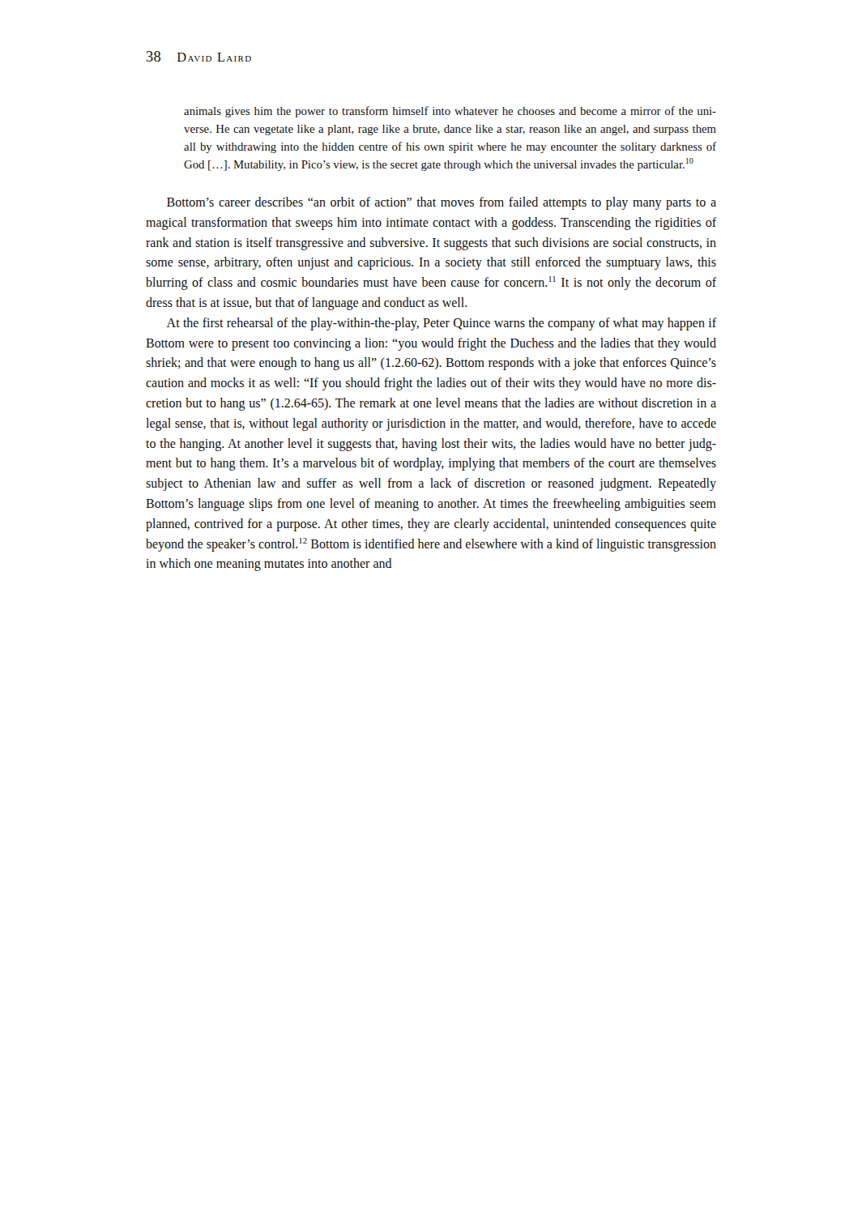38 David Laird
animals gives him the power to transform himself into whatever he chooses and become a mirror of the universe. He can vegetate like a plant, rage like a brute, dance like a star, reason like an angel, and surpass them all by withdrawing into the hidden centre of his own spirit where he may encounter the solitary darkness of God […]. Mutability, in Pico’s view, is the secret gate through which the universal invades the particular.10
Bottom’s career describes “an orbit of action” that moves from failed attempts to play many parts to a magical transformation that sweeps him into intimate contact with a goddess. Transcending the rigidities of rank and station is itself transgressive and subversive. It suggests that such divisions are social constructs, in some sense, arbitrary, often unjust and capricious. In a society that still enforced the sumptuary laws, this blurring of class and cosmic boundaries must have been cause for concern.11 It is not only the decorum of dress that is at issue, but that of language and conduct as well.
At the first rehearsal of the play-within-the-play, Peter Quince warns the company of what may happen if Bottom were to present too convincing a lion: “you would fright the Duchess and the ladies that they would shriek; and that were enough to hang us all” (1.2.60-62). Bottom responds with a joke that enforces Quince’s caution and mocks it as well: “If you should fright the ladies out of their wits they would have no more discretion but to hang us” (1.2.64-65). The remark at one level means that the ladies are without discretion in a legal sense, that is, without legal authority or jurisdiction in the matter, and would, therefore, have to accede to the hanging. At another level it suggests that, having lost their wits, the ladies would have no better judgment but to hang them. It’s a marvelous bit of wordplay, implying that members of the court are themselves subject to Athenian law and suffer as well from a lack of discretion or reasoned judgment. Repeatedly Bottom’s language slips from one level of meaning to another. At times the freewheeling ambiguities seem planned, contrived for a purpose. At other times, they are clearly accidental, unintended consequences quite beyond the speaker’s control.12 Bottom is identified here and elsewhere with a kind of linguistic transgression in which one meaning mutates into another and